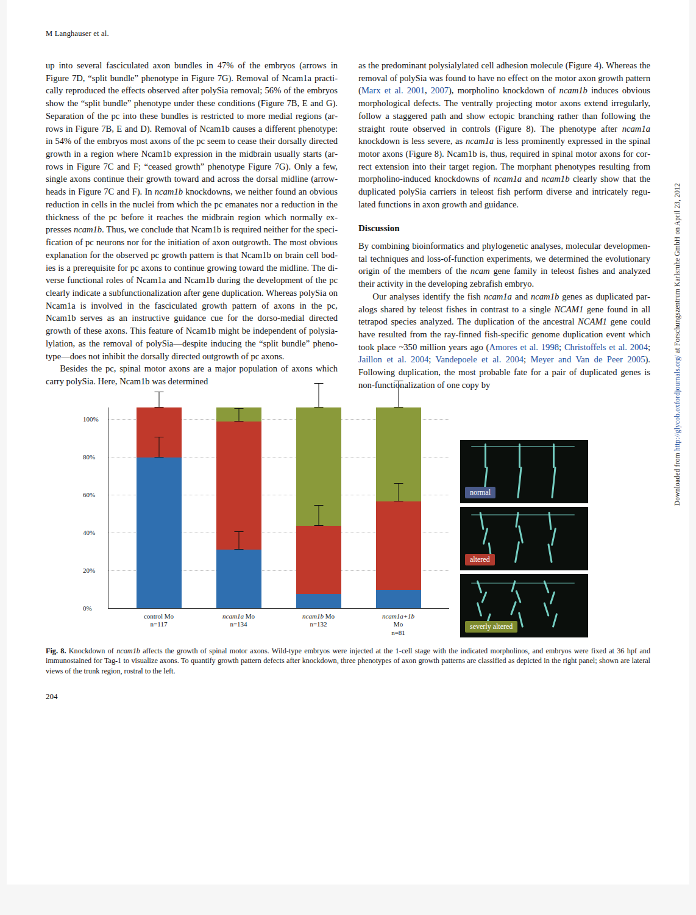M Langhauser et al.
Downloaded from http://glycob.oxfordjournals.org/ at Forschungszentrum Karlsruhe GmbH on April 23, 2012
up into several fasciculated axon bundles in 47% of the embryos (arrows in Figure 7D, “split bundle” phenotype in Figure 7G). Removal of Ncam1a practically reproduced the effects observed after polySia removal; 56% of the embryos show the “split bundle” phenotype under these conditions (Figure 7B, E and G). Separation of the pc into these bundles is restricted to more medial regions (arrows in Figure 7B, E and D). Removal of Ncam1b causes a different phenotype: in 54% of the embryos most axons of the pc seem to cease their dorsally directed growth in a region where Ncam1b expression in the midbrain usually starts (arrows in Figure 7C and F; “ceased growth” phenotype Figure 7G). Only a few, single axons continue their growth toward and across the dorsal midline (arrowheads in Figure 7C and F). In ncam1b knockdowns, we neither found an obvious reduction in cells in the nuclei from which the pc emanates nor a reduction in the thickness of the pc before it reaches the midbrain region which normally expresses ncam1b. Thus, we conclude that Ncam1b is required neither for the specification of pc neurons nor for the initiation of axon outgrowth. The most obvious explanation for the observed pc growth pattern is that Ncam1b on brain cell bodies is a prerequisite for pc axons to continue growing toward the midline. The diverse functional roles of Ncam1a and Ncam1b during the development of the pc clearly indicate a subfunctionalization after gene duplication. Whereas polySia on Ncam1a is involved in the fasciculated growth pattern of axons in the pc, Ncam1b serves as an instructive guidance cue for the dorso-medial directed growth of these axons. This feature of Ncam1b might be independent of polysialylation, as the removal of polySia—despite inducing the “split bundle” phenotype—does not inhibit the dorsally directed outgrowth of pc axons.
Besides the pc, spinal motor axons are a major population of axons which carry polySia. Here, Ncam1b was determined
as the predominant polysialylated cell adhesion molecule (Figure 4). Whereas the removal of polySia was found to have no effect on the motor axon growth pattern (Marx et al. 2001, 2007), morpholino knockdown of ncam1b induces obvious morphological defects. The ventrally projecting motor axons extend irregularly, follow a staggered path and show ectopic branching rather than following the straight route observed in controls (Figure 8). The phenotype after ncam1a knockdown is less severe, as ncam1a is less prominently expressed in the spinal motor axons (Figure 8). Ncam1b is, thus, required in spinal motor axons for correct extension into their target region. The morphant phenotypes resulting from morpholino-induced knockdowns of ncam1a and ncam1b clearly show that the duplicated polySia carriers in teleost fish perform diverse and intricately regulated functions in axon growth and guidance.
Discussion
By combining bioinformatics and phylogenetic analyses, molecular developmental techniques and loss-of-function experiments, we determined the evolutionary origin of the members of the ncam gene family in teleost fishes and analyzed their activity in the developing zebrafish embryo.
Our analyses identify the fish ncam1a and ncam1b genes as duplicated paralogs shared by teleost fishes in contrast to a single NCAM1 gene found in all tetrapod species analyzed. The duplication of the ancestral NCAM1 gene could have resulted from the ray-finned fish-specific genome duplication event which took place ~350 million years ago (Amores et al. 1998; Christoffels et al. 2004; Jaillon et al. 2004; Vandepoele et al. 2004; Meyer and Van de Peer 2005). Following duplication, the most probable fate for a pair of duplicated genes is non-functionalization of one copy by
100%
80%
60%
40%
20%
0%
control Mo
n=117
ncam1a Mo
n=134
ncam1b Mo
n=132
ncam1a+1b
Mo
n=81
normal
altered
severly altered
Fig. 8. Knockdown of ncam1b affects the growth of spinal motor axons. Wild-type embryos were injected at the 1-cell stage with the indicated morpholinos, and embryos were fixed at 36 hpf and immunostained for Tag-1 to visualize axons. To quantify growth pattern defects after knockdown, three phenotypes of axon growth patterns are classified as depicted in the right panel; shown are lateral views of the trunk region, rostral to the left.
204